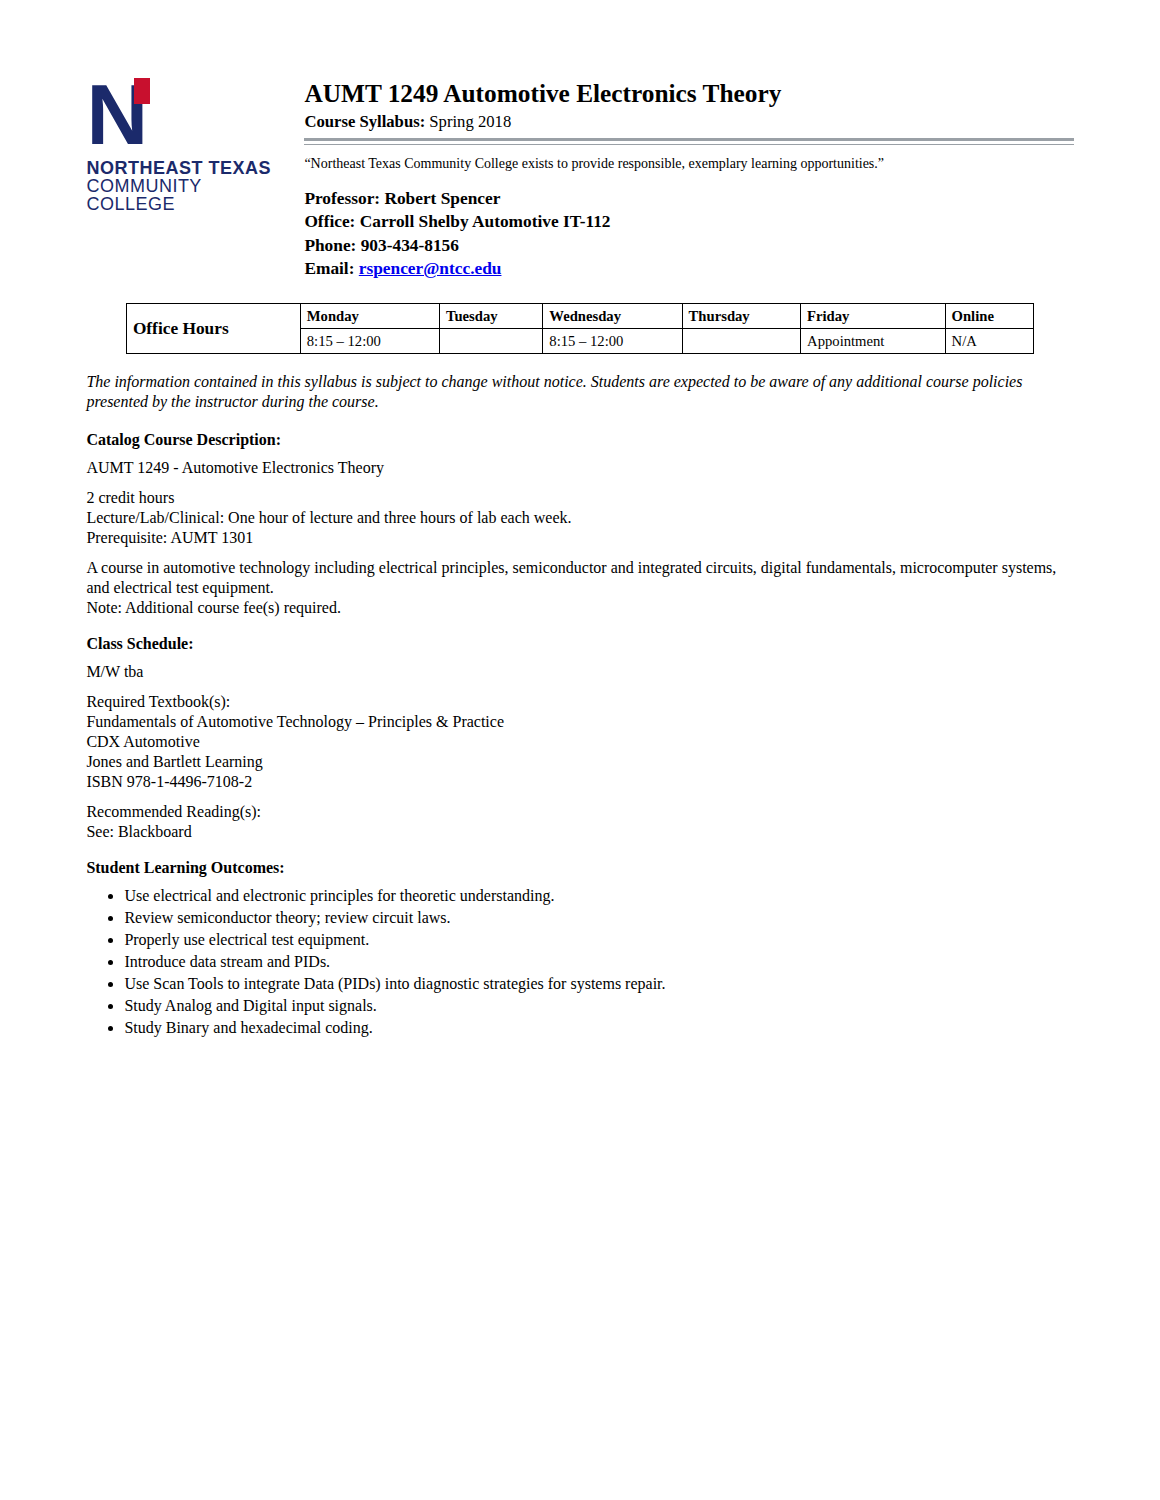N
NORTHEAST TEXASCOMMUNITY COLLEGE
AUMT 1249 Automotive Electronics Theory
Course Syllabus: Spring 2018
“Northeast Texas Community College exists to provide responsible, exemplary learning opportunities.”
Professor: Robert Spencer
Office: Carroll Shelby Automotive IT-112
Phone: 903-434-8156
Email: rspencer@ntcc.edu
| Office Hours | Monday | Tuesday | Wednesday | Thursday | Friday | Online |
| 8:15 – 12:00 | | 8:15 – 12:00 | | Appointment | N/A |
The information contained in this syllabus is subject to change without notice. Students are expected to be aware of any additional course policies presented by the instructor during the course.
Catalog Course Description:
AUMT 1249 - Automotive Electronics Theory
2 credit hours
Lecture/Lab/Clinical: One hour of lecture and three hours of lab each week.
Prerequisite: AUMT 1301
A course in automotive technology including electrical principles, semiconductor and integrated circuits, digital fundamentals, microcomputer systems, and electrical test equipment.
Note: Additional course fee(s) required.
Class Schedule:
M/W tba
Required Textbook(s):
Fundamentals of Automotive Technology – Principles & Practice
CDX Automotive
Jones and Bartlett Learning
ISBN 978-1-4496-7108-2
Recommended Reading(s):
See: Blackboard
Student Learning Outcomes:
Use electrical and electronic principles for theoretic understanding.
Review semiconductor theory; review circuit laws.
Properly use electrical test equipment.
Introduce data stream and PIDs.
Use Scan Tools to integrate Data (PIDs) into diagnostic strategies for systems repair.
Study Analog and Digital input signals.
Study Binary and hexadecimal coding.